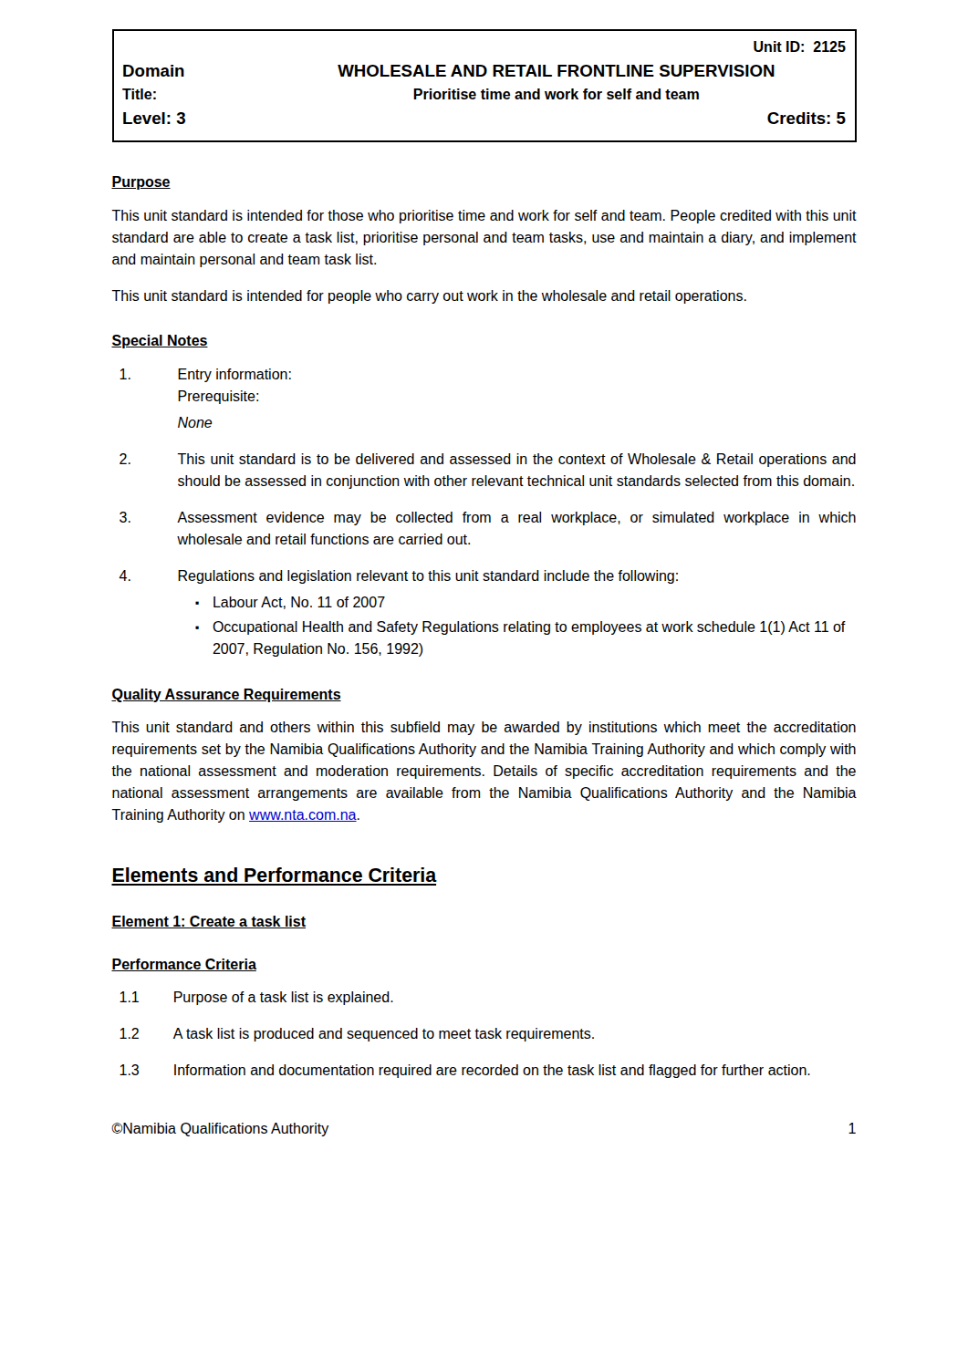| | | Unit ID: 2125 |
| Domain | WHOLESALE AND RETAIL FRONTLINE SUPERVISION |
| Title: | Prioritise time and work for self and team |
| Level: 3 | | Credits: 5 |
Purpose
This unit standard is intended for those who prioritise time and work for self and team. People credited with this unit standard are able to create a task list, prioritise personal and team tasks, use and maintain a diary, and implement and maintain personal and team task list.
This unit standard is intended for people who carry out work in the wholesale and retail operations.
Special Notes
Entry information:
Prerequisite:
None
This unit standard is to be delivered and assessed in the context of Wholesale & Retail operations and should be assessed in conjunction with other relevant technical unit standards selected from this domain.
Assessment evidence may be collected from a real workplace, or simulated workplace in which wholesale and retail functions are carried out.
Regulations and legislation relevant to this unit standard include the following:
Labour Act, No. 11 of 2007
Occupational Health and Safety Regulations relating to employees at work schedule 1(1) Act 11 of 2007, Regulation No. 156, 1992)
Quality Assurance Requirements
This unit standard and others within this subfield may be awarded by institutions which meet the accreditation requirements set by the Namibia Qualifications Authority and the Namibia Training Authority and which comply with the national assessment and moderation requirements. Details of specific accreditation requirements and the national assessment arrangements are available from the Namibia Qualifications Authority and the Namibia Training Authority on www.nta.com.na.
Elements and Performance Criteria
Element 1: Create a task list
Performance Criteria
1.1
Purpose of a task list is explained.
1.2
A task list is produced and sequenced to meet task requirements.
1.3
Information and documentation required are recorded on the task list and flagged for further action.
©Namibia Qualifications Authority 1